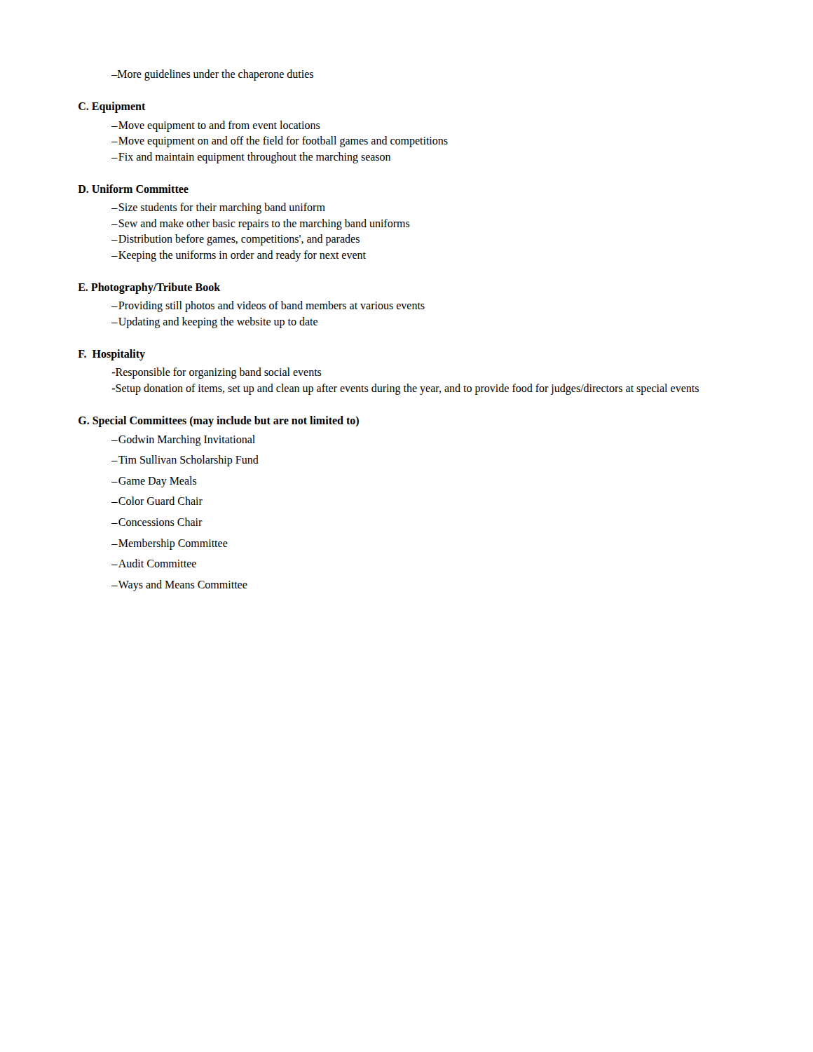–More guidelines under the chaperone duties
C. Equipment
Move equipment to and from event locations
Move equipment on and off the field for football games and competitions
Fix and maintain equipment throughout the marching season
D. Uniform Committee
Size students for their marching band uniform
Sew and make other basic repairs to the marching band uniforms
Distribution before games, competitions', and parades
Keeping the uniforms in order and ready for next event
E. Photography/Tribute Book
Providing still photos and videos of band members at various events
Updating and keeping the website up to date
F. Hospitality
Responsible for organizing band social events
Setup donation of items, set up and clean up after events during the year, and to provide food for judges/directors at special events
G. Special Committees (may include but are not limited to)
Godwin Marching Invitational
Tim Sullivan Scholarship Fund
Game Day Meals
Color Guard Chair
Concessions Chair
Membership Committee
Audit Committee
Ways and Means Committee